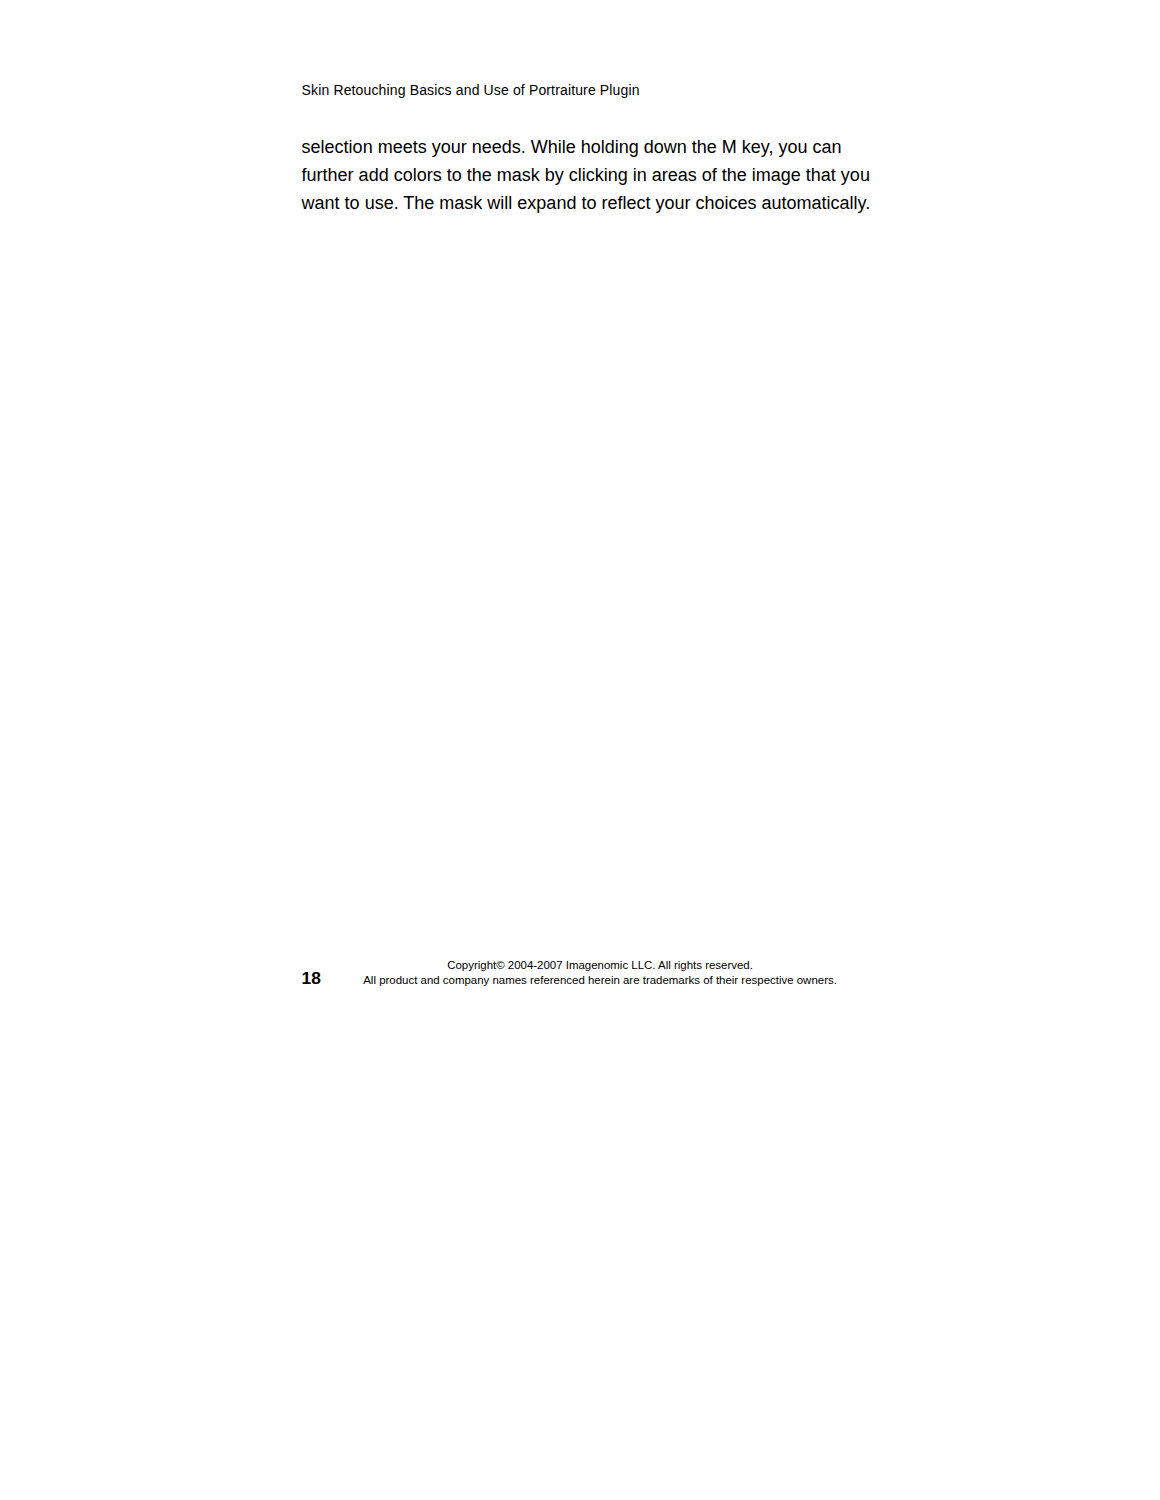Skin Retouching Basics and Use of Portraiture Plugin
selection meets your needs. While holding down the M key, you can further add colors to the mask by clicking in areas of the image that you want to use. The mask will expand to reflect your choices automatically.
18
Copyright© 2004-2007 Imagenomic LLC. All rights reserved. All product and company names referenced herein are trademarks of their respective owners.